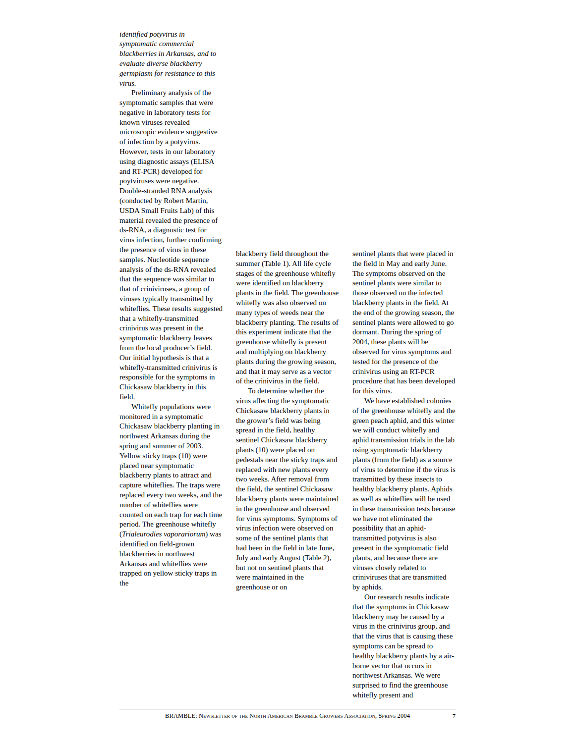identified potyvirus in symptomatic commercial blackberries in Arkansas, and to evaluate diverse blackberry germplasm for resistance to this virus.
Preliminary analysis of the symptomatic samples that were negative in laboratory tests for known viruses revealed microscopic evidence suggestive of infection by a potyvirus. However, tests in our laboratory using diagnostic assays (ELISA and RT-PCR) developed for poytviruses were negative. Double-stranded RNA analysis (conducted by Robert Martin, USDA Small Fruits Lab) of this material revealed the presence of ds-RNA, a diagnostic test for virus infection, further confirming the presence of virus in these samples. Nucleotide sequence analysis of the ds-RNA revealed that the sequence was similar to that of criniviruses, a group of viruses typically transmitted by whiteflies. These results suggested that a whitefly-transmitted crinivirus was present in the symptomatic blackberry leaves from the local producer’s field. Our initial hypothesis is that a whitefly-transmitted crinivirus is responsible for the symptoms in Chickasaw blackberry in this field.
Whitefly populations were monitored in a symptomatic Chickasaw blackberry planting in northwest Arkansas during the spring and summer of 2003. Yellow sticky traps (10) were placed near symptomatic blackberry plants to attract and capture whiteflies. The traps were replaced every two weeks, and the number of whiteflies were counted on each trap for each time period. The greenhouse whitefly (Trialeurodies vaporariorum) was identified on field-grown blackberries in northwest Arkansas and whiteflies were trapped on yellow sticky traps in the
blackberry field throughout the summer (Table 1). All life cycle stages of the greenhouse whitefly were identified on blackberry plants in the field. The greenhouse whitefly was also observed on many types of weeds near the blackberry planting. The results of this experiment indicate that the greenhouse whitefly is present and multiplying on blackberry plants during the growing season, and that it may serve as a vector of the crinivirus in the field.
To determine whether the virus affecting the symptomatic Chickasaw blackberry plants in the grower’s field was being spread in the field, healthy sentinel Chickasaw blackberry plants (10) were placed on pedestals near the sticky traps and replaced with new plants every two weeks. After removal from the field, the sentinel Chickasaw blackberry plants were maintained in the greenhouse and observed for virus symptoms. Symptoms of virus infection were observed on some of the sentinel plants that had been in the field in late June, July and early August (Table 2), but not on sentinel plants that were maintained in the greenhouse or on
sentinel plants that were placed in the field in May and early June. The symptoms observed on the sentinel plants were similar to those observed on the infected blackberry plants in the field. At the end of the growing season, the sentinel plants were allowed to go dormant. During the spring of 2004, these plants will be observed for virus symptoms and tested for the presence of the crinivirus using an RT-PCR procedure that has been developed for this virus.
We have established colonies of the greenhouse whitefly and the green peach aphid, and this winter we will conduct whitefly and aphid transmission trials in the lab using symptomatic blackberry plants (from the field) as a source of virus to determine if the virus is transmitted by these insects to healthy blackberry plants. Aphids as well as whiteflies will be used in these transmission tests because we have not eliminated the possibility that an aphid-transmitted potyvirus is also present in the symptomatic field plants, and because there are viruses closely related to criniviruses that are transmitted by aphids.
Our research results indicate that the symptoms in Chickasaw blackberry may be caused by a virus in the crinivirus group, and that the virus that is causing these symptoms can be spread to healthy blackberry plants by a air-borne vector that occurs in northwest Arkansas. We were surprised to find the greenhouse whitefly present and
BRAMBLE: Newsletter of the North American Bramble Growers Association, Spring 2004 7